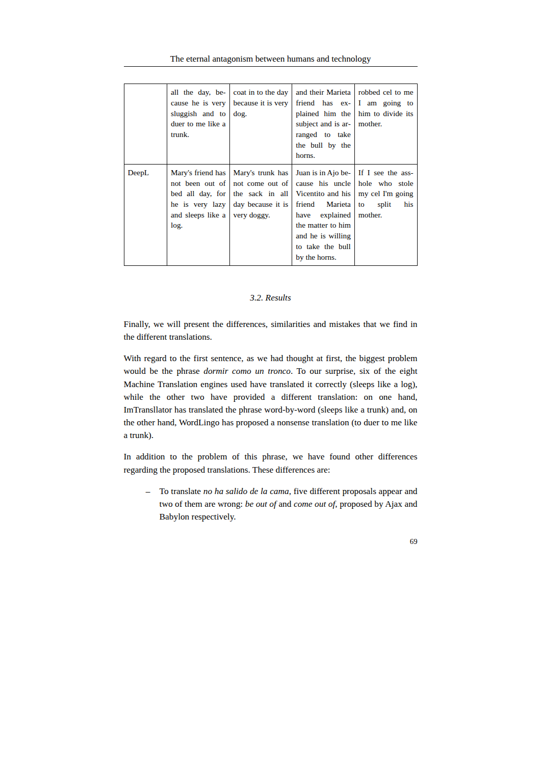The eternal antagonism between humans and technology
| | all the day, because he is very sluggish and to duer to me like a trunk. | coat in to the day because it is very dog. | and their Marieta friend has explained him the subject and is arranged to take the bull by the horns. | robbed cel to me I am going to him to divide its mother. |
| DeepL | Mary's friend has not been out of bed all day, for he is very lazy and sleeps like a log. | Mary's trunk has not come out of the sack in all day because it is very doggy. | Juan is in Ajo because his uncle Vicentito and his friend Marieta have explained the matter to him and he is willing to take the bull by the horns. | If I see the asshole who stole my cel I'm going to split his mother. |
3.2. Results
Finally, we will present the differences, similarities and mistakes that we find in the different translations.
With regard to the first sentence, as we had thought at first, the biggest problem would be the phrase dormir como un tronco. To our surprise, six of the eight Machine Translation engines used have translated it correctly (sleeps like a log), while the other two have provided a different translation: on one hand, ImTransllator has translated the phrase word-by-word (sleeps like a trunk) and, on the other hand, WordLingo has proposed a nonsense translation (to duer to me like a trunk).
In addition to the problem of this phrase, we have found other differences regarding the proposed translations. These differences are:
To translate no ha salido de la cama, five different proposals appear and two of them are wrong: be out of and come out of, proposed by Ajax and Babylon respectively.
69